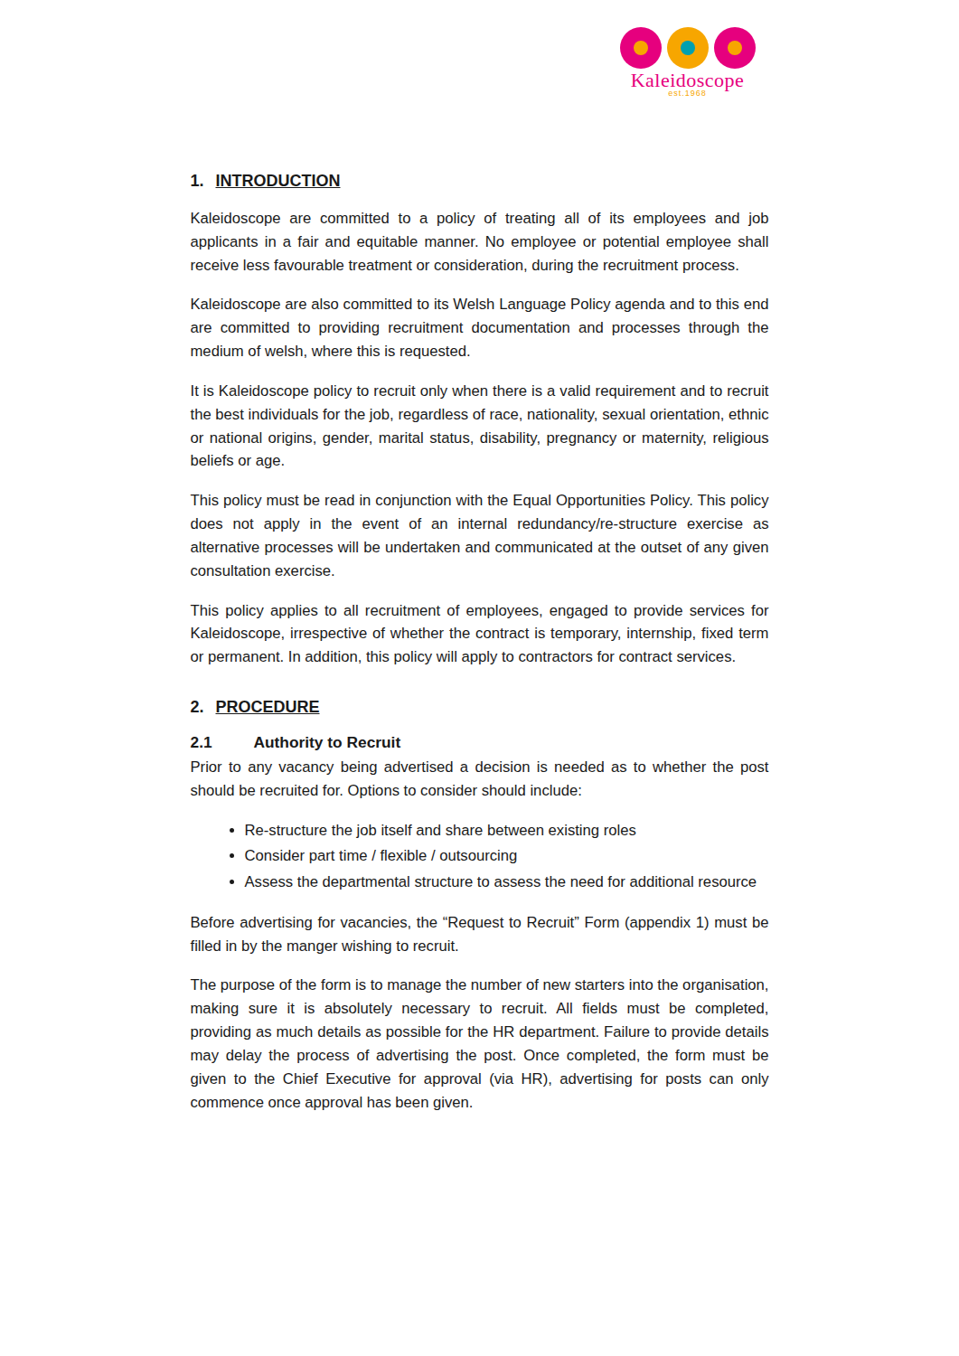Kaleidoscope
est.1968
1. INTRODUCTION
Kaleidoscope are committed to a policy of treating all of its employees and job applicants in a fair and equitable manner. No employee or potential employee shall receive less favourable treatment or consideration, during the recruitment process.
Kaleidoscope are also committed to its Welsh Language Policy agenda and to this end are committed to providing recruitment documentation and processes through the medium of welsh, where this is requested.
It is Kaleidoscope policy to recruit only when there is a valid requirement and to recruit the best individuals for the job, regardless of race, nationality, sexual orientation, ethnic or national origins, gender, marital status, disability, pregnancy or maternity, religious beliefs or age.
This policy must be read in conjunction with the Equal Opportunities Policy. This policy does not apply in the event of an internal redundancy/re-structure exercise as alternative processes will be undertaken and communicated at the outset of any given consultation exercise.
This policy applies to all recruitment of employees, engaged to provide services for Kaleidoscope, irrespective of whether the contract is temporary, internship, fixed term or permanent. In addition, this policy will apply to contractors for contract services.
2. PROCEDURE
2.1 Authority to Recruit
Prior to any vacancy being advertised a decision is needed as to whether the post should be recruited for. Options to consider should include:
Re-structure the job itself and share between existing roles
Consider part time / flexible / outsourcing
Assess the departmental structure to assess the need for additional resource
Before advertising for vacancies, the “Request to Recruit” Form (appendix 1) must be filled in by the manger wishing to recruit.
The purpose of the form is to manage the number of new starters into the organisation, making sure it is absolutely necessary to recruit. All fields must be completed, providing as much details as possible for the HR department. Failure to provide details may delay the process of advertising the post. Once completed, the form must be given to the Chief Executive for approval (via HR), advertising for posts can only commence once approval has been given.